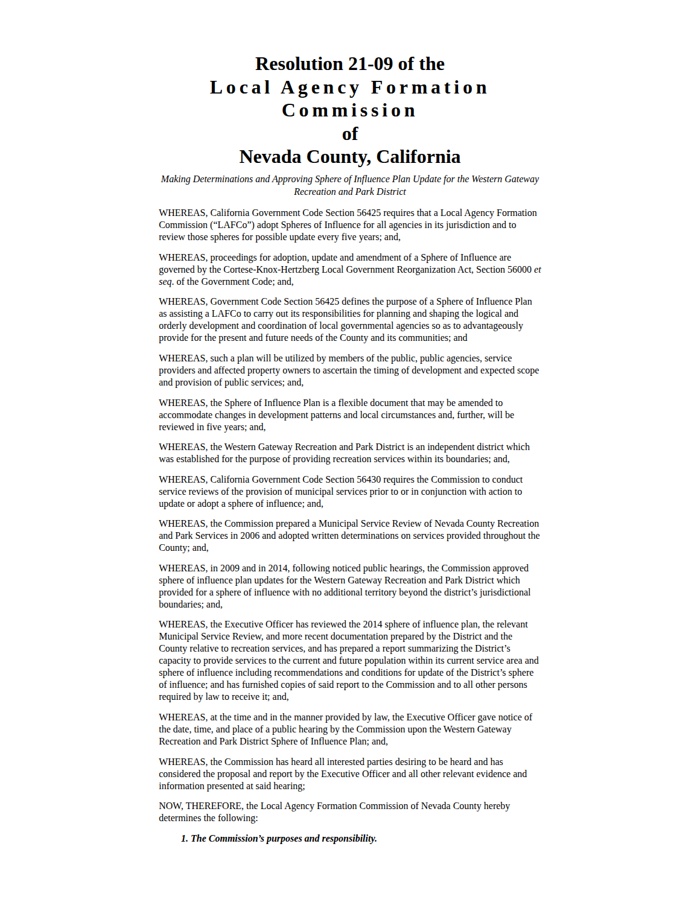Resolution 21-09 of the
Local Agency Formation Commission
of
Nevada County, California
Making Determinations and Approving Sphere of Influence Plan Update for the Western Gateway Recreation and Park District
WHEREAS, California Government Code Section 56425 requires that a Local Agency Formation Commission (“LAFCo”) adopt Spheres of Influence for all agencies in its jurisdiction and to review those spheres for possible update every five years; and,
WHEREAS, proceedings for adoption, update and amendment of a Sphere of Influence are governed by the Cortese-Knox-Hertzberg Local Government Reorganization Act, Section 56000 et seq. of the Government Code; and,
WHEREAS, Government Code Section 56425 defines the purpose of a Sphere of Influence Plan as assisting a LAFCo to carry out its responsibilities for planning and shaping the logical and orderly development and coordination of local governmental agencies so as to advantageously provide for the present and future needs of the County and its communities; and
WHEREAS, such a plan will be utilized by members of the public, public agencies, service providers and affected property owners to ascertain the timing of development and expected scope and provision of public services; and,
WHEREAS, the Sphere of Influence Plan is a flexible document that may be amended to accommodate changes in development patterns and local circumstances and, further, will be reviewed in five years; and,
WHEREAS, the Western Gateway Recreation and Park District is an independent district which was established for the purpose of providing recreation services within its boundaries; and,
WHEREAS, California Government Code Section 56430 requires the Commission to conduct service reviews of the provision of municipal services prior to or in conjunction with action to update or adopt a sphere of influence; and,
WHEREAS, the Commission prepared a Municipal Service Review of Nevada County Recreation and Park Services in 2006 and adopted written determinations on services provided throughout the County; and,
WHEREAS, in 2009 and in 2014, following noticed public hearings, the Commission approved sphere of influence plan updates for the Western Gateway Recreation and Park District which provided for a sphere of influence with no additional territory beyond the district’s jurisdictional boundaries; and,
WHEREAS, the Executive Officer has reviewed the 2014 sphere of influence plan, the relevant Municipal Service Review, and more recent documentation prepared by the District and the County relative to recreation services, and has prepared a report summarizing the District’s capacity to provide services to the current and future population within its current service area and sphere of influence including recommendations and conditions for update of the District’s sphere of influence; and has furnished copies of said report to the Commission and to all other persons required by law to receive it; and,
WHEREAS, at the time and in the manner provided by law, the Executive Officer gave notice of the date, time, and place of a public hearing by the Commission upon the Western Gateway Recreation and Park District Sphere of Influence Plan; and,
WHEREAS, the Commission has heard all interested parties desiring to be heard and has considered the proposal and report by the Executive Officer and all other relevant evidence and information presented at said hearing;
NOW, THEREFORE, the Local Agency Formation Commission of Nevada County hereby determines the following:
The Commission’s purposes and responsibility.